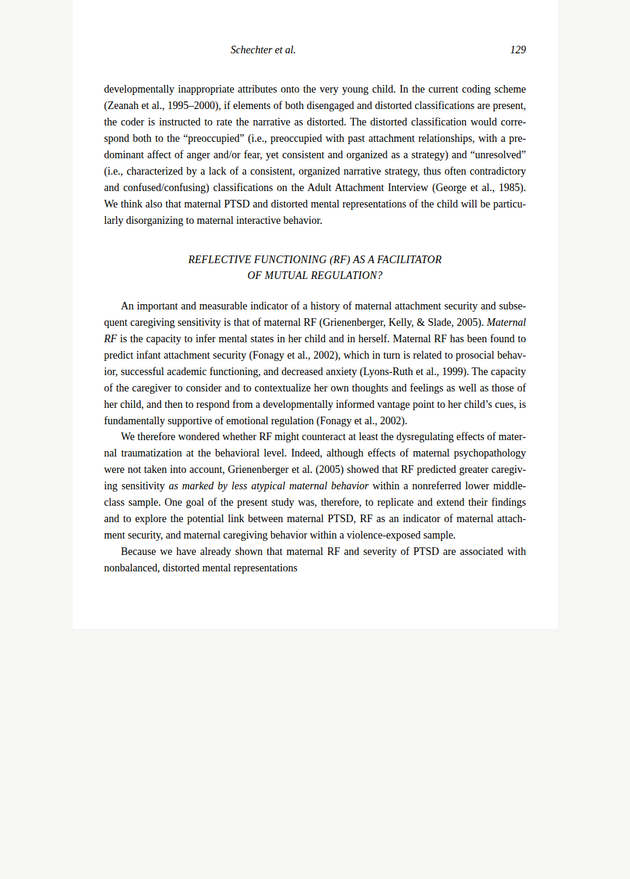Schechter et al. 129
developmentally inappropriate attributes onto the very young child. In the current coding scheme (Zeanah et al., 1995–2000), if elements of both disengaged and distorted classifications are present, the coder is instructed to rate the narrative as distorted. The distorted classification would correspond both to the “preoccupied” (i.e., preoccupied with past attachment relationships, with a predominant affect of anger and/or fear, yet consistent and organized as a strategy) and “unresolved” (i.e., characterized by a lack of a consistent, organized narrative strategy, thus often contradictory and confused/confusing) classifications on the Adult Attachment Interview (George et al., 1985). We think also that maternal PTSD and distorted mental representations of the child will be particularly disorganizing to maternal interactive behavior.
Reflective Functioning (RF) as a Facilitator
of Mutual Regulation?
An important and measurable indicator of a history of maternal attachment security and subsequent caregiving sensitivity is that of maternal RF (Grienenberger, Kelly, & Slade, 2005). Maternal RF is the capacity to infer mental states in her child and in herself. Maternal RF has been found to predict infant attachment security (Fonagy et al., 2002), which in turn is related to prosocial behavior, successful academic functioning, and decreased anxiety (Lyons-Ruth et al., 1999). The capacity of the caregiver to consider and to contextualize her own thoughts and feelings as well as those of her child, and then to respond from a developmentally informed vantage point to her child’s cues, is fundamentally supportive of emotional regulation (Fonagy et al., 2002).
We therefore wondered whether RF might counteract at least the dysregulating effects of maternal traumatization at the behavioral level. Indeed, although effects of maternal psychopathology were not taken into account, Grienenberger et al. (2005) showed that RF predicted greater caregiving sensitivity as marked by less atypical maternal behavior within a nonreferred lower middle-class sample. One goal of the present study was, therefore, to replicate and extend their findings and to explore the potential link between maternal PTSD, RF as an indicator of maternal attachment security, and maternal caregiving behavior within a violence-exposed sample.
Because we have already shown that maternal RF and severity of PTSD are associated with nonbalanced, distorted mental representations